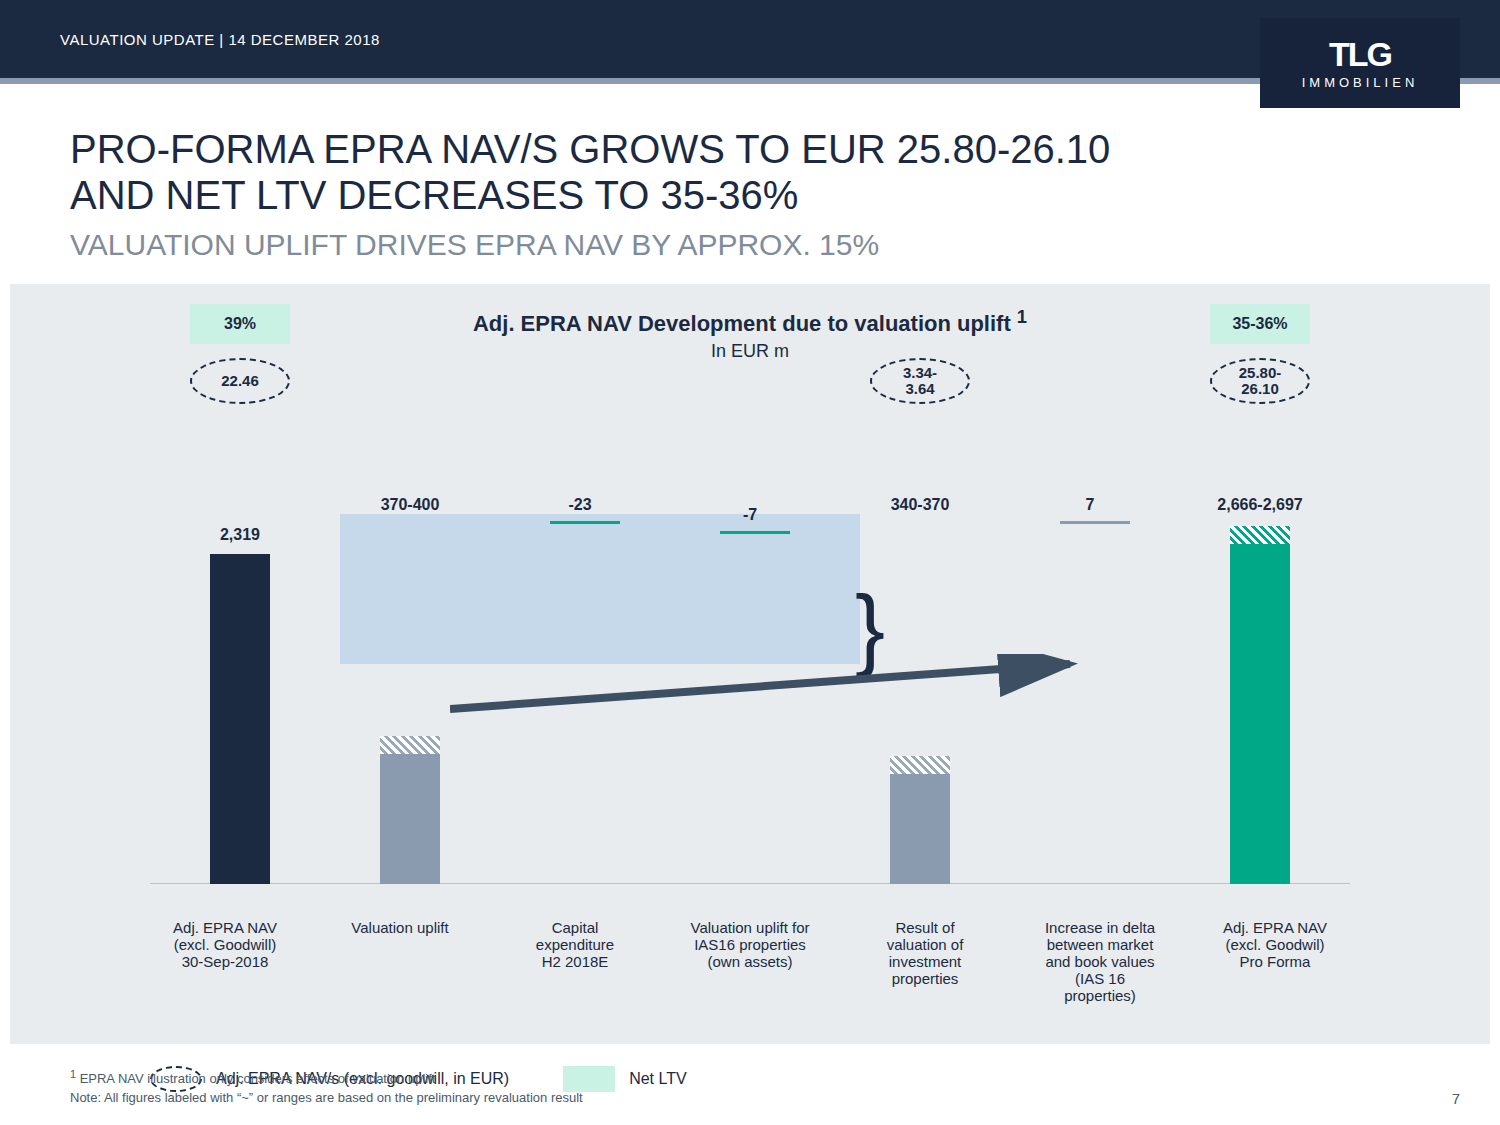VALUATION UPDATE | 14 DECEMBER 2018
TLG IMMOBILIEN
PRO-FORMA EPRA NAV/S GROWS TO EUR 25.80-26.10
AND NET LTV DECREASES TO 35-36%
VALUATION UPLIFT DRIVES EPRA NAV BY APPROX. 15%
Adj. EPRA NAV Development due to valuation uplift 1
In EUR m
}
2,319
22.46
39%
370-400
-23
-7
340-370
3.34-
3.64
7
2,666-2,697
25.80-
26.10
35-36%
Adj. EPRA NAV
(excl. Goodwill)
30-Sep-2018
Valuation uplift
Capital
expenditure
H2 2018E
Valuation uplift for
IAS16 properties
(own assets)
Result of
valuation of
investment
properties
Increase in delta
between market
and book values
(IAS 16
properties)
Adj. EPRA NAV
(excl. Goodwil)
Pro Forma
Adj. EPRA NAV/s (excl. goodwill, in EUR)
Net LTV
1 EPRA NAV illustration only considers effects of valuation uplift
Note: All figures labeled with “~” or ranges are based on the preliminary revaluation result
7